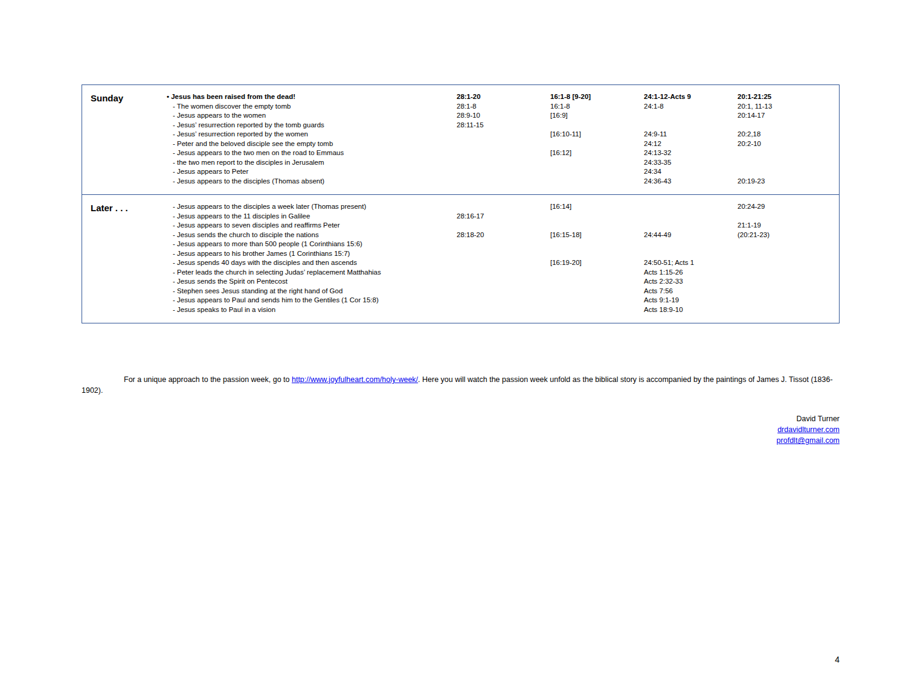Sunday
• Jesus has been raised from the dead!
- The women discover the empty tomb
- Jesus appears to the women
- Jesus’ resurrection reported by the tomb guards
- Jesus’ resurrection reported by the women
- Peter and the beloved disciple see the empty tomb
- Jesus appears to the two men on the road to Emmaus
- the two men report to the disciples in Jerusalem
- Jesus appears to Peter
- Jesus appears to the disciples (Thomas absent)
28:1-20
28:1-8
28:9-10
28:11-15
16:1-8 [9-20]
16:1-8
[16:9]
[16:10-11]
[16:12]
24:1-12-Acts 9
24:1-8
24:9-11
24:12
24:13-32
24:33-35
24:34
24:36-43
20:1-21:25
20:1, 11-13
20:14-17
20:2,18
20:2-10
20:19-23
Later . . .
- Jesus appears to the disciples a week later (Thomas present)
- Jesus appears to the 11 disciples in Galilee
- Jesus appears to seven disciples and reaffirms Peter
- Jesus sends the church to disciple the nations
- Jesus appears to more than 500 people (1 Corinthians 15:6)
- Jesus appears to his brother James (1 Corinthians 15:7)
- Jesus spends 40 days with the disciples and then ascends
- Peter leads the church in selecting Judas’ replacement Matthahias
- Jesus sends the Spirit on Pentecost
- Stephen sees Jesus standing at the right hand of God
- Jesus appears to Paul and sends him to the Gentiles (1 Cor 15:8)
- Jesus speaks to Paul in a vision
28:16-17
28:18-20
[16:14]
[16:15-18]
[16:19-20]
24:44-49
24:50-51; Acts 1
Acts 1:15-26
Acts 2:32-33
Acts 7:56
Acts 9:1-19
Acts 18:9-10
20:24-29
21:1-19
(20:21-23)
For a unique approach to the passion week, go to http://www.joyfulheart.com/holy-week/. Here you will watch the passion week unfold as the biblical story is accompanied by the paintings of James J. Tissot (1836-1902).
David Turner
drdavidlturner.com
profdlt@gmail.com
4